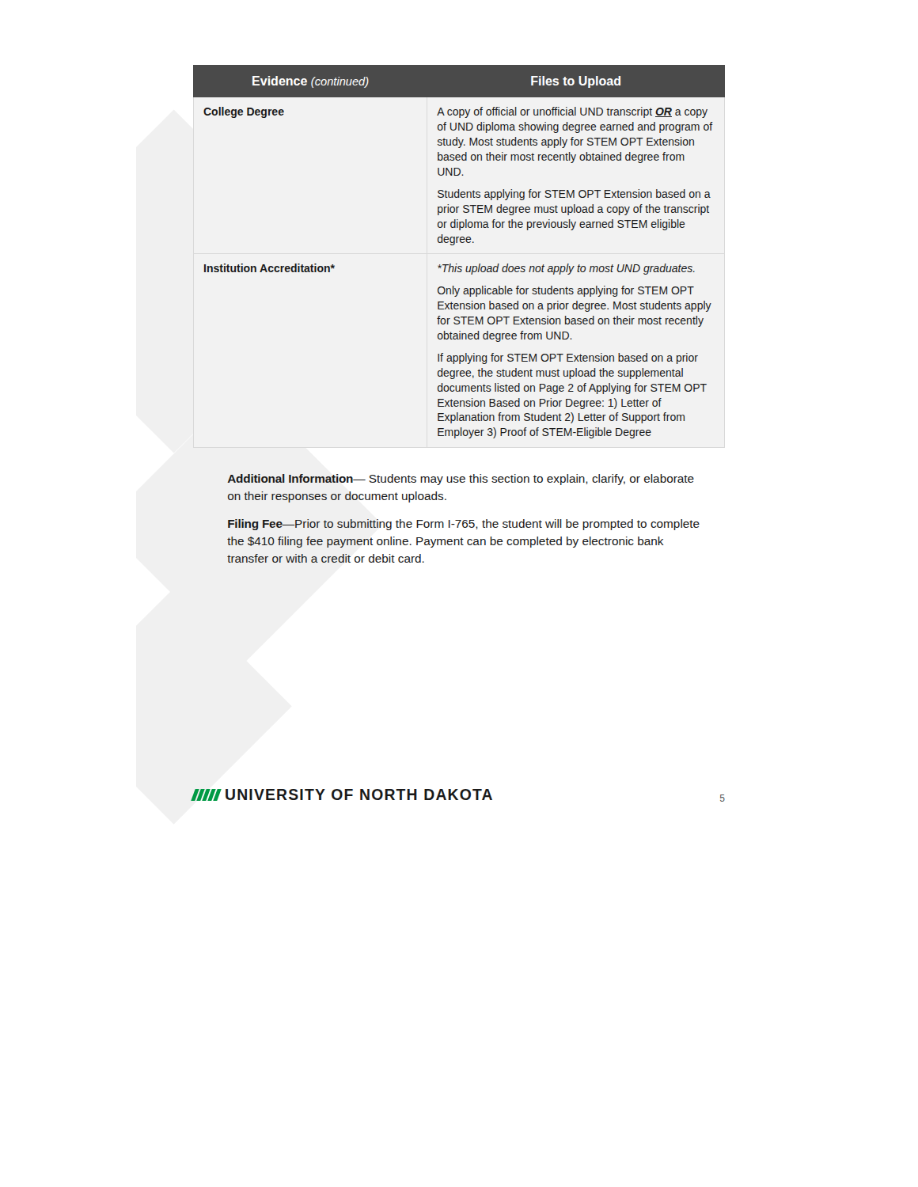| Evidence (continued) | Files to Upload |
| --- | --- |
| College Degree | A copy of official or unofficial UND transcript OR a copy of UND diploma showing degree earned and program of study. Most students apply for STEM OPT Extension based on their most recently obtained degree from UND. Students applying for STEM OPT Extension based on a prior STEM degree must upload a copy of the transcript or diploma for the previously earned STEM eligible degree. |
| Institution Accreditation* | *This upload does not apply to most UND graduates. Only applicable for students applying for STEM OPT Extension based on a prior degree. Most students apply for STEM OPT Extension based on their most recently obtained degree from UND. If applying for STEM OPT Extension based on a prior degree, the student must upload the supplemental documents listed on Page 2 of Applying for STEM OPT Extension Based on Prior Degree: 1) Letter of Explanation from Student 2) Letter of Support from Employer 3) Proof of STEM-Eligible Degree |
Additional Information— Students may use this section to explain, clarify, or elaborate on their responses or document uploads.
Filing Fee—Prior to submitting the Form I-765, the student will be prompted to complete the $410 filing fee payment online. Payment can be completed by electronic bank transfer or with a credit or debit card.
UNIVERSITY OF NORTH DAKOTA
5